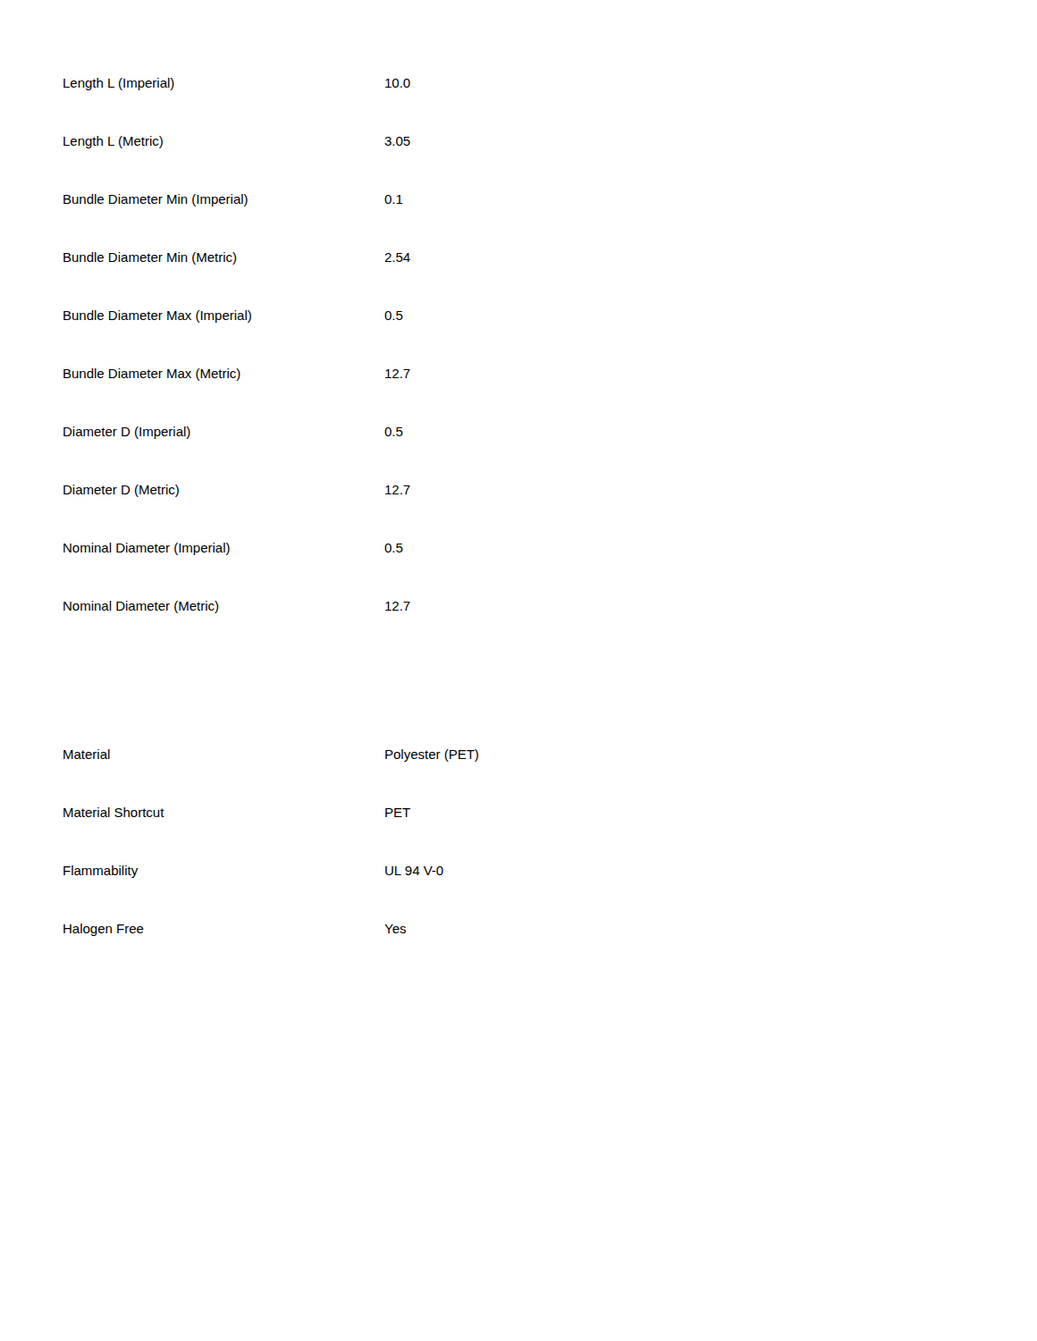| Length L (Imperial) | 10.0 |
| Length L (Metric) | 3.05 |
| Bundle Diameter Min (Imperial) | 0.1 |
| Bundle Diameter Min (Metric) | 2.54 |
| Bundle Diameter Max (Imperial) | 0.5 |
| Bundle Diameter Max (Metric) | 12.7 |
| Diameter D (Imperial) | 0.5 |
| Diameter D (Metric) | 12.7 |
| Nominal Diameter (Imperial) | 0.5 |
| Nominal Diameter (Metric) | 12.7 |
| Material | Polyester (PET) |
| Material Shortcut | PET |
| Flammability | UL 94 V-0 |
| Halogen Free | Yes |